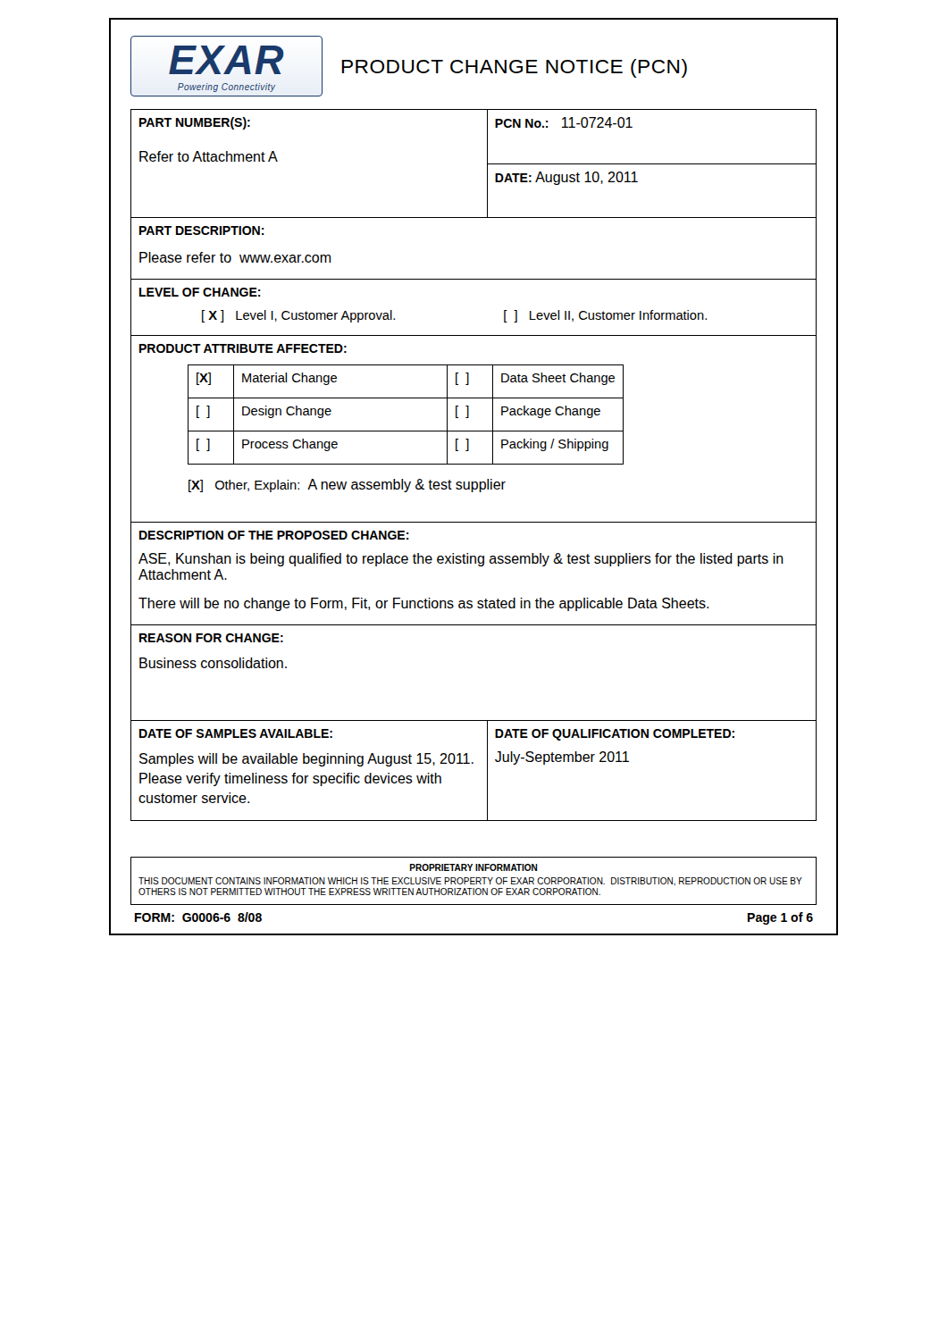EXAR
Powering Connectivity
PRODUCT CHANGE NOTICE (PCN)
| PART NUMBER(S): Refer to Attachment A | PCN No.: 11-0724-01 |
| DATE: August 10, 2011 |
| PART DESCRIPTION: Please refer to www.exar.com |
| LEVEL OF CHANGE: [ X ] Level I, Customer Approval. [ ] Level II, Customer Information. |
| PRODUCT ATTRIBUTE AFFECTED: / [ X ] / Material Change / [ ] / Data Sheet Change / / [ ] / Design Change / [ ] / Package Change / / [ ] / Process Change / [ ] / Packing / Shipping / [ X ] Other, Explain: A new assembly & test supplier |
| DESCRIPTION OF THE PROPOSED CHANGE: ASE, Kunshan is being qualified to replace the existing assembly & test suppliers for the listed parts in Attachment A. There will be no change to Form, Fit, or Functions as stated in the applicable Data Sheets. |
| REASON FOR CHANGE: Business consolidation. |
| DATE OF SAMPLES AVAILABLE: Samples will be available beginning August 15, 2011. Please verify timeliness for specific devices with customer service. | DATE OF QUALIFICATION COMPLETED: July-September 2011 |
PROPRIETARY INFORMATION
THIS DOCUMENT CONTAINS INFORMATION WHICH IS THE EXCLUSIVE PROPERTY OF EXAR CORPORATION. DISTRIBUTION, REPRODUCTION OR USE BY OTHERS IS NOT PERMITTED WITHOUT THE EXPRESS WRITTEN AUTHORIZATION OF EXAR CORPORATION.
FORM: G0006-6 8/08 Page 1 of 6